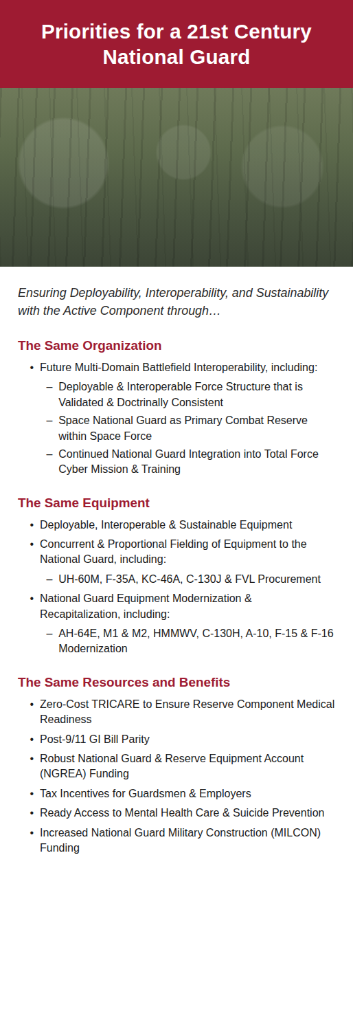Priorities for a 21st Century
National Guard
Ensuring Deployability, Interoperability, and Sustainability with the Active Component through…
The Same Organization
Future Multi-Domain Battlefield Interoperability, including:
Deployable & Interoperable Force Structure that is Validated & Doctrinally Consistent
Space National Guard as Primary Combat Reserve within Space Force
Continued National Guard Integration into Total Force Cyber Mission & Training
The Same Equipment
Deployable, Interoperable & Sustainable Equipment
Concurrent & Proportional Fielding of Equipment to the National Guard, including:
UH-60M, F-35A, KC-46A, C-130J & FVL Procurement
National Guard Equipment Modernization & Recapitalization, including:
AH-64E, M1 & M2, HMMWV, C-130H, A-10, F-15 & F-16 Modernization
The Same Resources and Benefits
Zero-Cost TRICARE to Ensure Reserve Component Medical Readiness
Post-9/11 GI Bill Parity
Robust National Guard & Reserve Equipment Account (NGREA) Funding
Tax Incentives for Guardsmen & Employers
Ready Access to Mental Health Care & Suicide Prevention
Increased National Guard Military Construction (MILCON) Funding